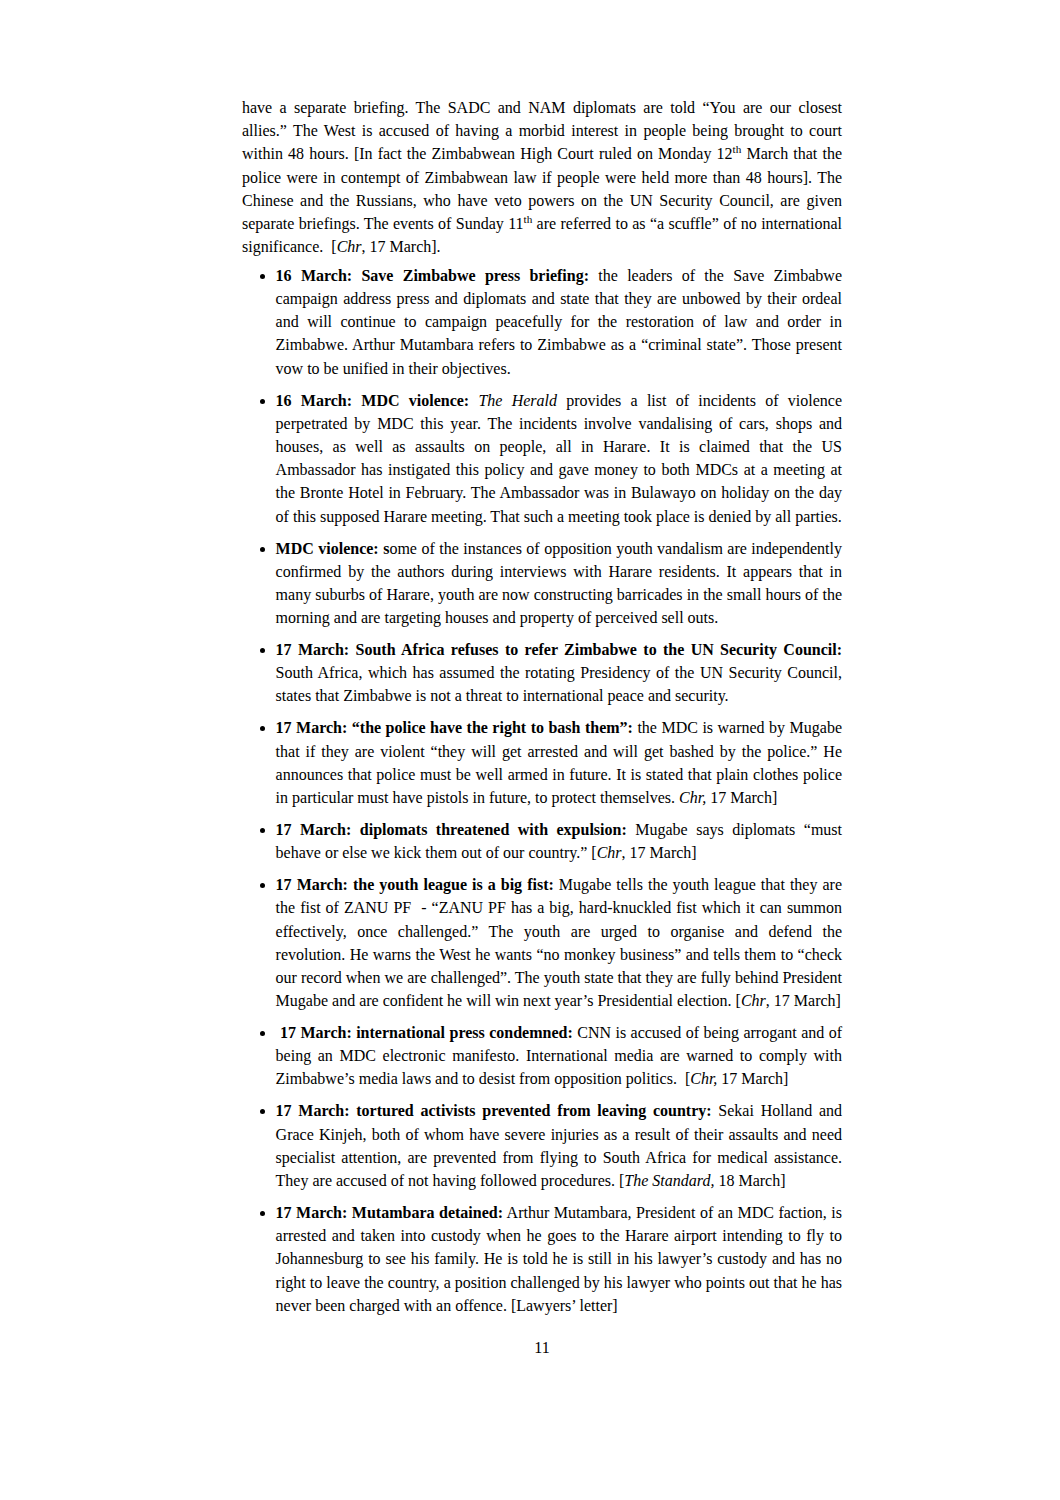have a separate briefing. The SADC and NAM diplomats are told “You are our closest allies.” The West is accused of having a morbid interest in people being brought to court within 48 hours. [In fact the Zimbabwean High Court ruled on Monday 12th March that the police were in contempt of Zimbabwean law if people were held more than 48 hours]. The Chinese and the Russians, who have veto powers on the UN Security Council, are given separate briefings. The events of Sunday 11th are referred to as “a scuffle” of no international significance. [Chr, 17 March].
16 March: Save Zimbabwe press briefing: the leaders of the Save Zimbabwe campaign address press and diplomats and state that they are unbowed by their ordeal and will continue to campaign peacefully for the restoration of law and order in Zimbabwe. Arthur Mutambara refers to Zimbabwe as a “criminal state”. Those present vow to be unified in their objectives.
16 March: MDC violence: The Herald provides a list of incidents of violence perpetrated by MDC this year. The incidents involve vandalising of cars, shops and houses, as well as assaults on people, all in Harare. It is claimed that the US Ambassador has instigated this policy and gave money to both MDCs at a meeting at the Bronte Hotel in February. The Ambassador was in Bulawayo on holiday on the day of this supposed Harare meeting. That such a meeting took place is denied by all parties.
MDC violence: some of the instances of opposition youth vandalism are independently confirmed by the authors during interviews with Harare residents. It appears that in many suburbs of Harare, youth are now constructing barricades in the small hours of the morning and are targeting houses and property of perceived sell outs.
17 March: South Africa refuses to refer Zimbabwe to the UN Security Council: South Africa, which has assumed the rotating Presidency of the UN Security Council, states that Zimbabwe is not a threat to international peace and security.
17 March: “the police have the right to bash them”: the MDC is warned by Mugabe that if they are violent “they will get arrested and will get bashed by the police.” He announces that police must be well armed in future. It is stated that plain clothes police in particular must have pistols in future, to protect themselves. Chr, 17 March]
17 March: diplomats threatened with expulsion: Mugabe says diplomats “must behave or else we kick them out of our country.” [Chr, 17 March]
17 March: the youth league is a big fist: Mugabe tells the youth league that they are the fist of ZANU PF - “ZANU PF has a big, hard-knuckled fist which it can summon effectively, once challenged.” The youth are urged to organise and defend the revolution. He warns the West he wants “no monkey business” and tells them to “check our record when we are challenged”. The youth state that they are fully behind President Mugabe and are confident he will win next year’s Presidential election. [Chr, 17 March]
17 March: international press condemned: CNN is accused of being arrogant and of being an MDC electronic manifesto. International media are warned to comply with Zimbabwe’s media laws and to desist from opposition politics. [Chr, 17 March]
17 March: tortured activists prevented from leaving country: Sekai Holland and Grace Kinjeh, both of whom have severe injuries as a result of their assaults and need specialist attention, are prevented from flying to South Africa for medical assistance. They are accused of not having followed procedures. [The Standard, 18 March]
17 March: Mutambara detained: Arthur Mutambara, President of an MDC faction, is arrested and taken into custody when he goes to the Harare airport intending to fly to Johannesburg to see his family. He is told he is still in his lawyer’s custody and has no right to leave the country, a position challenged by his lawyer who points out that he has never been charged with an offence. [Lawyers’ letter]
11